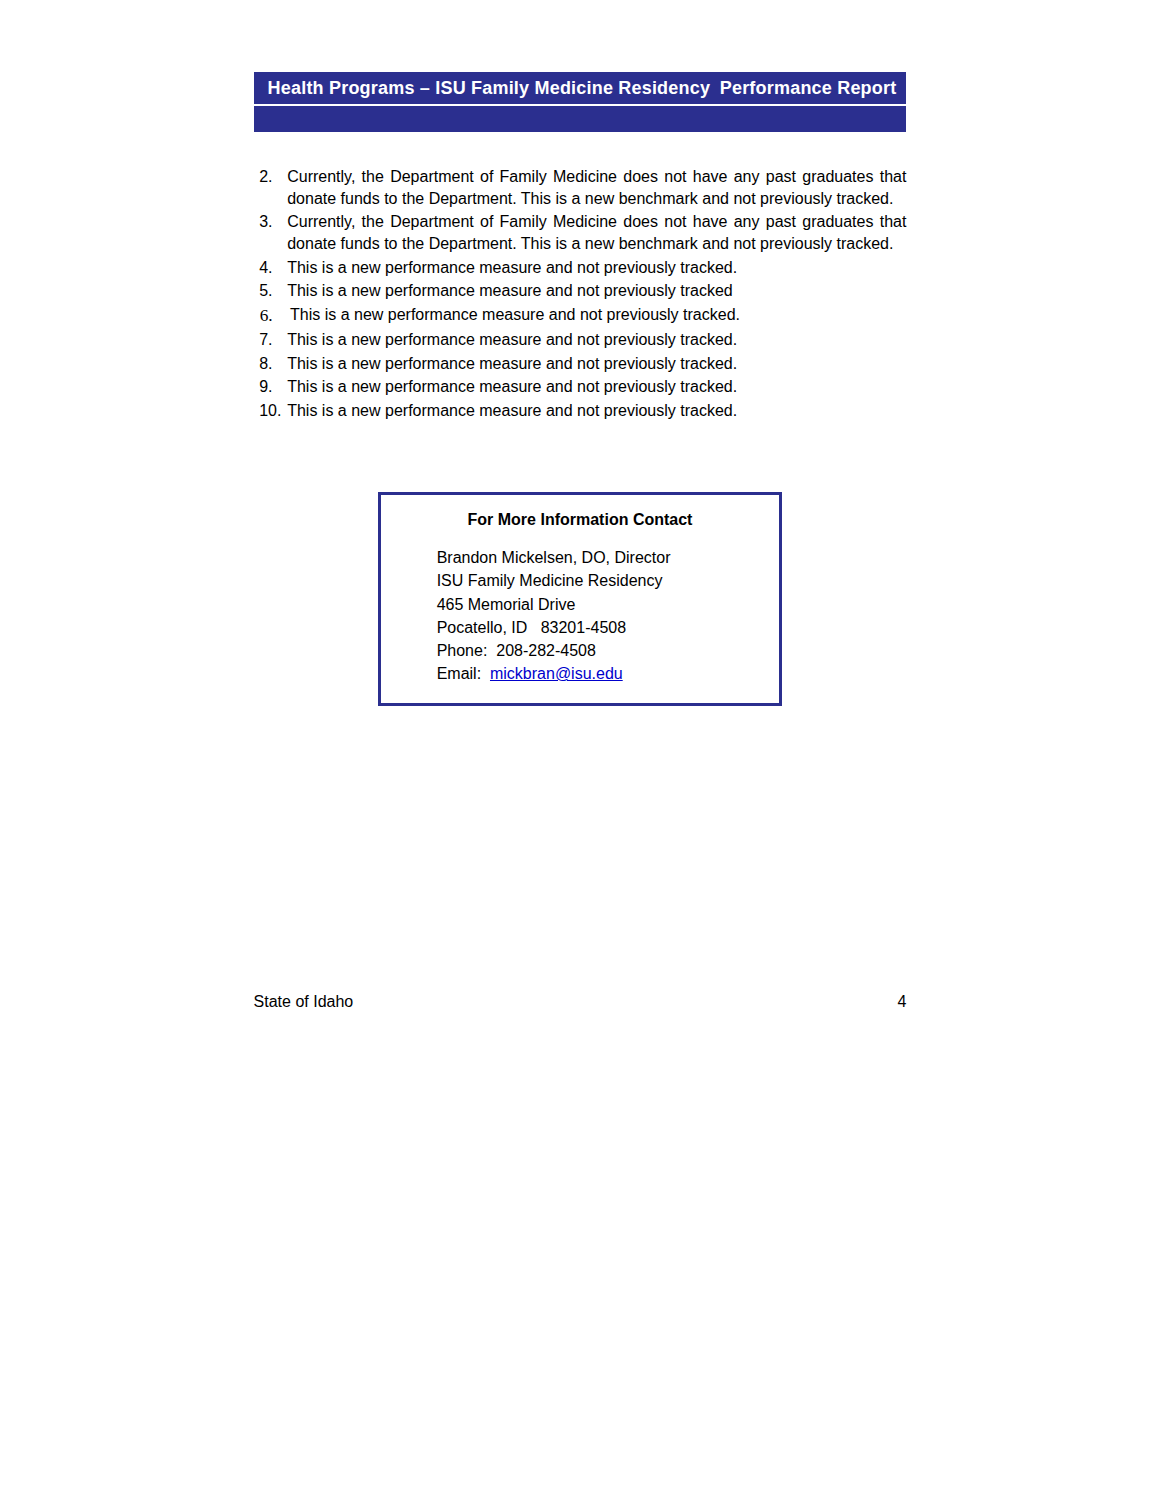Health Programs – ISU Family Medicine Residency Performance Report
2. Currently, the Department of Family Medicine does not have any past graduates that donate funds to the Department. This is a new benchmark and not previously tracked.
3. Currently, the Department of Family Medicine does not have any past graduates that donate funds to the Department. This is a new benchmark and not previously tracked.
4. This is a new performance measure and not previously tracked.
5. This is a new performance measure and not previously tracked
6. This is a new performance measure and not previously tracked.
7. This is a new performance measure and not previously tracked.
8. This is a new performance measure and not previously tracked.
9. This is a new performance measure and not previously tracked.
10. This is a new performance measure and not previously tracked.
For More Information Contact
Brandon Mickelsen, DO, Director
ISU Family Medicine Residency
465 Memorial Drive
Pocatello, ID 83201-4508
Phone: 208-282-4508
Email: mickbran@isu.edu
State of Idaho 4